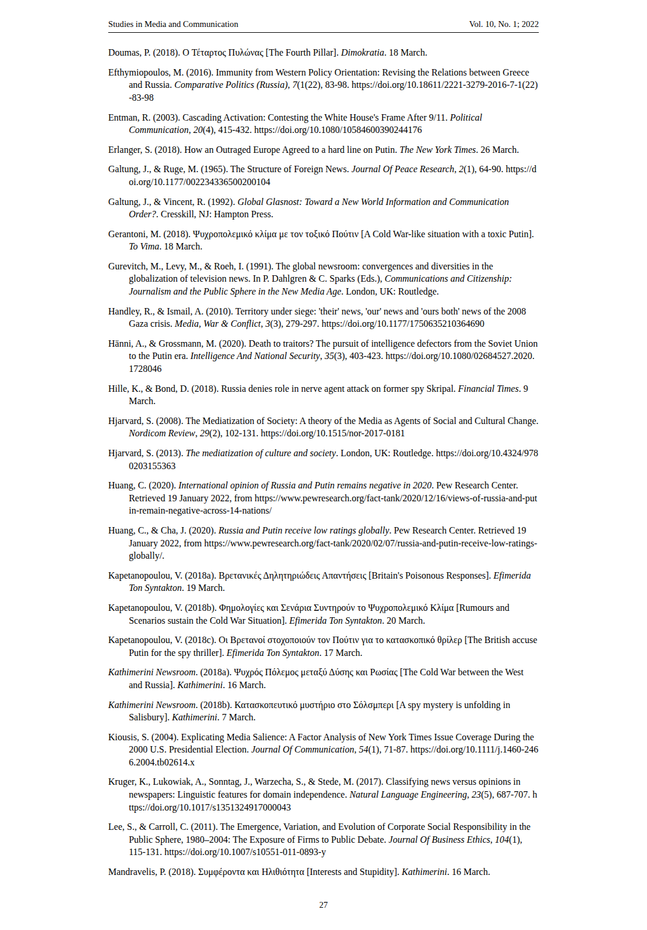Studies in Media and Communication Vol. 10, No. 1; 2022
Doumas, P. (2018). Ο Τέταρτος Πυλώνας [The Fourth Pillar]. Dimokratia. 18 March.
Efthymiopoulos, M. (2016). Immunity from Western Policy Orientation: Revising the Relations between Greece and Russia. Comparative Politics (Russia), 7(1(22), 83-98. https://doi.org/10.18611/2221-3279-2016-7-1(22)-83-98
Entman, R. (2003). Cascading Activation: Contesting the White House's Frame After 9/11. Political Communication, 20(4), 415-432. https://doi.org/10.1080/10584600390244176
Erlanger, S. (2018). How an Outraged Europe Agreed to a hard line on Putin. The New York Times. 26 March.
Galtung, J., & Ruge, M. (1965). The Structure of Foreign News. Journal Of Peace Research, 2(1), 64-90. https://doi.org/10.1177/002234336500200104
Galtung, J., & Vincent, R. (1992). Global Glasnost: Toward a New World Information and Communication Order?. Cresskill, NJ: Hampton Press.
Gerantoni, M. (2018). Ψυχροπολεμικό κλίμα με τον τοξικό Πούτιν [A Cold War-like situation with a toxic Putin]. To Vima. 18 March.
Gurevitch, M., Levy, M., & Roeh, I. (1991). The global newsroom: convergences and diversities in the globalization of television news. In P. Dahlgren & C. Sparks (Eds.), Communications and Citizenship: Journalism and the Public Sphere in the New Media Age. London, UK: Routledge.
Handley, R., & Ismail, A. (2010). Territory under siege: 'their' news, 'our' news and 'ours both' news of the 2008 Gaza crisis. Media, War & Conflict, 3(3), 279-297. https://doi.org/10.1177/1750635210364690
Hänni, A., & Grossmann, M. (2020). Death to traitors? The pursuit of intelligence defectors from the Soviet Union to the Putin era. Intelligence And National Security, 35(3), 403-423. https://doi.org/10.1080/02684527.2020.1728046
Hille, K., & Bond, D. (2018). Russia denies role in nerve agent attack on former spy Skripal. Financial Times. 9 March.
Hjarvard, S. (2008). The Mediatization of Society: A theory of the Media as Agents of Social and Cultural Change. Nordicom Review, 29(2), 102-131. https://doi.org/10.1515/nor-2017-0181
Hjarvard, S. (2013). The mediatization of culture and society. London, UK: Routledge. https://doi.org/10.4324/9780203155363
Huang, C. (2020). International opinion of Russia and Putin remains negative in 2020. Pew Research Center. Retrieved 19 January 2022, from https://www.pewresearch.org/fact-tank/2020/12/16/views-of-russia-and-putin-remain-negative-across-14-nations/
Huang, C., & Cha, J. (2020). Russia and Putin receive low ratings globally. Pew Research Center. Retrieved 19 January 2022, from https://www.pewresearch.org/fact-tank/2020/02/07/russia-and-putin-receive-low-ratings-globally/.
Kapetanopoulou, V. (2018a). Βρετανικές Δηλητηριώδεις Απαντήσεις [Britain's Poisonous Responses]. Efimerida Ton Syntakton. 19 March.
Kapetanopoulou, V. (2018b). Φημολογίες και Σενάρια Συντηρούν το Ψυχροπολεμικό Κλίμα [Rumours and Scenarios sustain the Cold War Situation]. Efimerida Ton Syntakton. 20 March.
Kapetanopoulou, V. (2018c). Οι Βρετανοί στοχοποιούν τον Πούτιν για το κατασκοπικό θρίλερ [The British accuse Putin for the spy thriller]. Efimerida Ton Syntakton. 17 March.
Kathimerini Newsroom. (2018a). Ψυχρός Πόλεμος μεταξύ Δύσης και Ρωσίας [The Cold War between the West and Russia]. Kathimerini. 16 March.
Kathimerini Newsroom. (2018b). Κατασκοπευτικό μυστήριο στο Σόλσμπερι [A spy mystery is unfolding in Salisbury]. Kathimerini. 7 March.
Kiousis, S. (2004). Explicating Media Salience: A Factor Analysis of New York Times Issue Coverage During the 2000 U.S. Presidential Election. Journal Of Communication, 54(1), 71-87. https://doi.org/10.1111/j.1460-2466.2004.tb02614.x
Kruger, K., Lukowiak, A., Sonntag, J., Warzecha, S., & Stede, M. (2017). Classifying news versus opinions in newspapers: Linguistic features for domain independence. Natural Language Engineering, 23(5), 687-707. https://doi.org/10.1017/s1351324917000043
Lee, S., & Carroll, C. (2011). The Emergence, Variation, and Evolution of Corporate Social Responsibility in the Public Sphere, 1980–2004: The Exposure of Firms to Public Debate. Journal Of Business Ethics, 104(1), 115-131. https://doi.org/10.1007/s10551-011-0893-y
Mandravelis, P. (2018). Συμφέροντα και Ηλιθιότητα [Interests and Stupidity]. Kathimerini. 16 March.
27